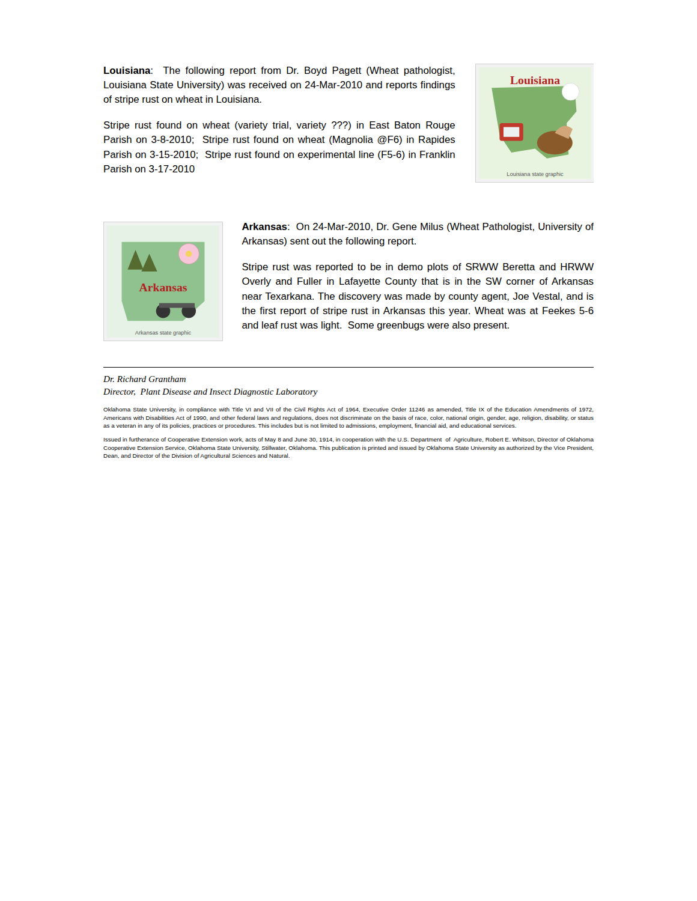Louisiana: The following report from Dr. Boyd Pagett (Wheat pathologist, Louisiana State University) was received on 24-Mar-2010 and reports findings of stripe rust on wheat in Louisiana.
Stripe rust found on wheat (variety trial, variety ???) in East Baton Rouge Parish on 3-8-2010; Stripe rust found on wheat (Magnolia @F6) in Rapides Parish on 3-15-2010; Stripe rust found on experimental line (F5-6) in Franklin Parish on 3-17-2010
Arkansas: On 24-Mar-2010, Dr. Gene Milus (Wheat Pathologist, University of Arkansas) sent out the following report.
Stripe rust was reported to be in demo plots of SRWW Beretta and HRWW Overly and Fuller in Lafayette County that is in the SW corner of Arkansas near Texarkana. The discovery was made by county agent, Joe Vestal, and is the first report of stripe rust in Arkansas this year. Wheat was at Feekes 5-6 and leaf rust was light. Some greenbugs were also present.
Dr. Richard Grantham
Director, Plant Disease and Insect Diagnostic Laboratory
Oklahoma State University, in compliance with Title VI and VII of the Civil Rights Act of 1964, Executive Order 11246 as amended, Title IX of the Education Amendments of 1972, Americans with Disabilities Act of 1990, and other federal laws and regulations, does not discriminate on the basis of race, color, national origin, gender, age, religion, disability, or status as a veteran in any of its policies, practices or procedures. This includes but is not limited to admissions, employment, financial aid, and educational services.
Issued in furtherance of Cooperative Extension work, acts of May 8 and June 30, 1914, in cooperation with the U.S. Department of Agriculture, Robert E. Whitson, Director of Oklahoma Cooperative Extension Service, Oklahoma State University, Stillwater, Oklahoma. This publication is printed and issued by Oklahoma State University as authorized by the Vice President, Dean, and Director of the Division of Agricultural Sciences and Natural.